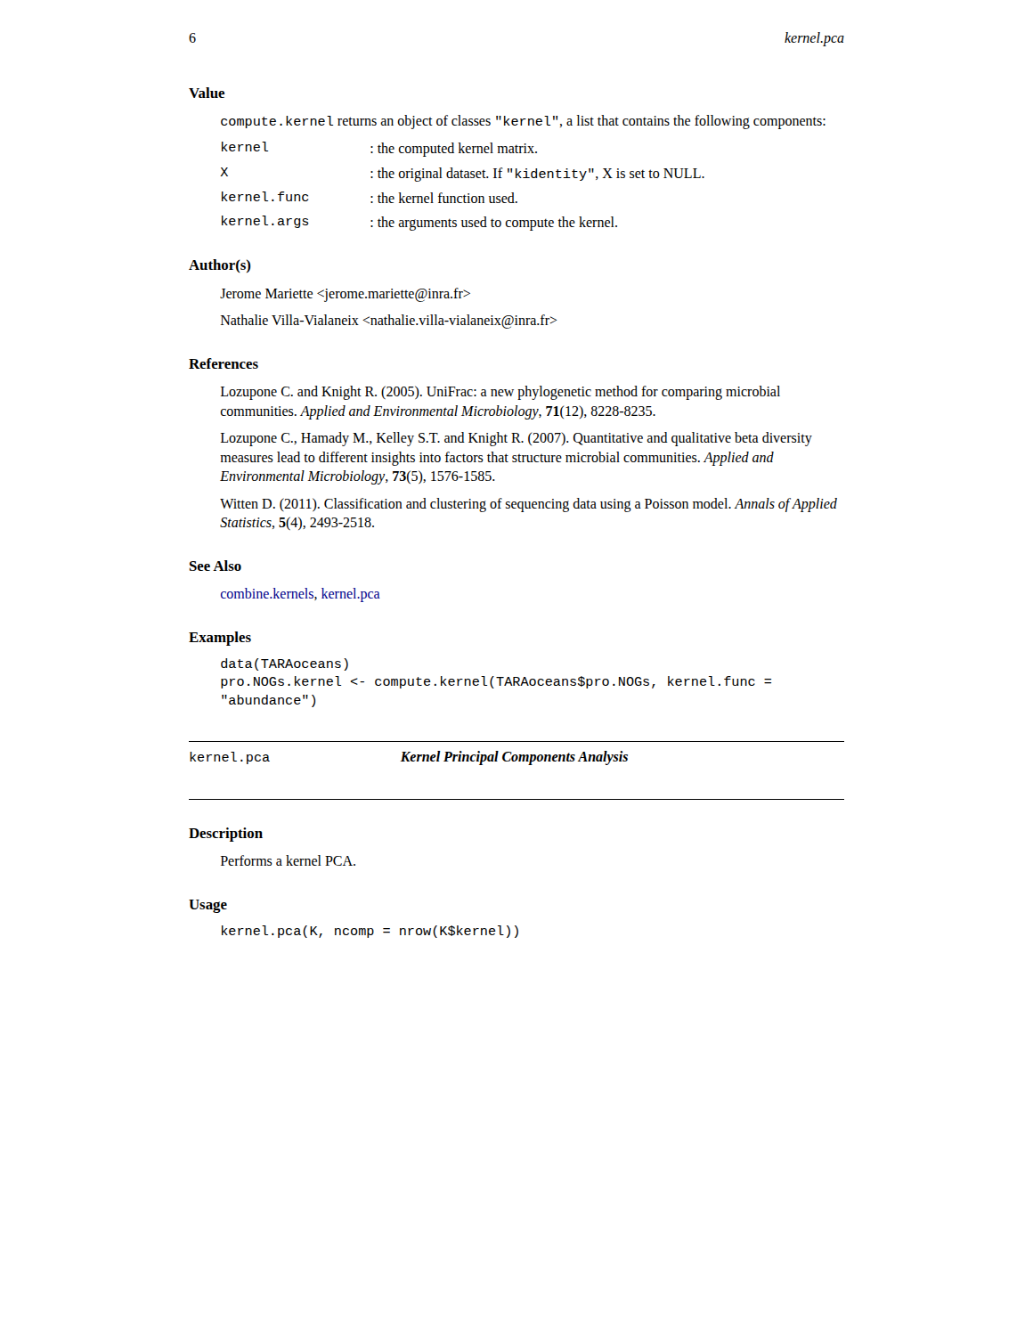6 kernel.pca
Value
compute.kernel returns an object of classes "kernel", a list that contains the following components:
kernel
: the computed kernel matrix.
X
: the original dataset. If "kidentity", X is set to NULL.
kernel.func
: the kernel function used.
kernel.args
: the arguments used to compute the kernel.
Author(s)
Jerome Mariette <jerome.mariette@inra.fr>
Nathalie Villa-Vialaneix <nathalie.villa-vialaneix@inra.fr>
References
Lozupone C. and Knight R. (2005). UniFrac: a new phylogenetic method for comparing microbial communities. Applied and Environmental Microbiology, 71(12), 8228-8235.
Lozupone C., Hamady M., Kelley S.T. and Knight R. (2007). Quantitative and qualitative beta diversity measures lead to different insights into factors that structure microbial communities. Applied and Environmental Microbiology, 73(5), 1576-1585.
Witten D. (2011). Classification and clustering of sequencing data using a Poisson model. Annals of Applied Statistics, 5(4), 2493-2518.
See Also
combine.kernels, kernel.pca
Examples
data(TARAoceans)
pro.NOGs.kernel <- compute.kernel(TARAoceans$pro.NOGs, kernel.func = "abundance")
kernel.pca Kernel Principal Components Analysis
Description
Performs a kernel PCA.
Usage
kernel.pca(K, ncomp = nrow(K$kernel))